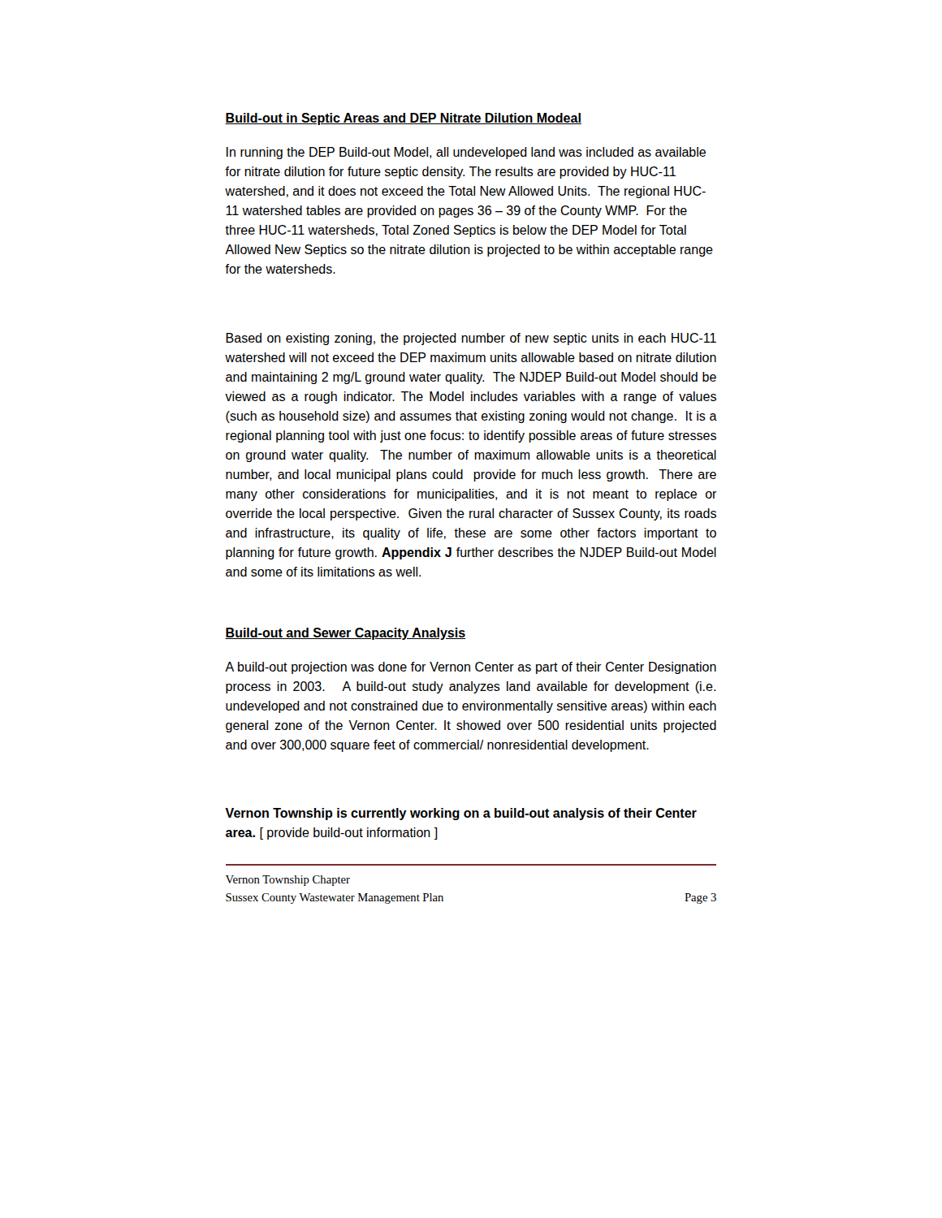Build-out in Septic Areas and DEP Nitrate Dilution Modeal
In running the DEP Build-out Model, all undeveloped land was included as available for nitrate dilution for future septic density. The results are provided by HUC-11 watershed, and it does not exceed the Total New Allowed Units. The regional HUC-11 watershed tables are provided on pages 36 – 39 of the County WMP. For the three HUC-11 watersheds, Total Zoned Septics is below the DEP Model for Total Allowed New Septics so the nitrate dilution is projected to be within acceptable range for the watersheds.
Based on existing zoning, the projected number of new septic units in each HUC-11 watershed will not exceed the DEP maximum units allowable based on nitrate dilution and maintaining 2 mg/L ground water quality. The NJDEP Build-out Model should be viewed as a rough indicator. The Model includes variables with a range of values (such as household size) and assumes that existing zoning would not change. It is a regional planning tool with just one focus: to identify possible areas of future stresses on ground water quality. The number of maximum allowable units is a theoretical number, and local municipal plans could provide for much less growth. There are many other considerations for municipalities, and it is not meant to replace or override the local perspective. Given the rural character of Sussex County, its roads and infrastructure, its quality of life, these are some other factors important to planning for future growth. Appendix J further describes the NJDEP Build-out Model and some of its limitations as well.
Build-out and Sewer Capacity Analysis
A build-out projection was done for Vernon Center as part of their Center Designation process in 2003. A build-out study analyzes land available for development (i.e. undeveloped and not constrained due to environmentally sensitive areas) within each general zone of the Vernon Center. It showed over 500 residential units projected and over 300,000 square feet of commercial/ nonresidential development.
Vernon Township is currently working on a build-out analysis of their Center area. [ provide build-out information ]
| Vernon Township Chapter | |
| Sussex County Wastewater Management Plan | Page 3 |